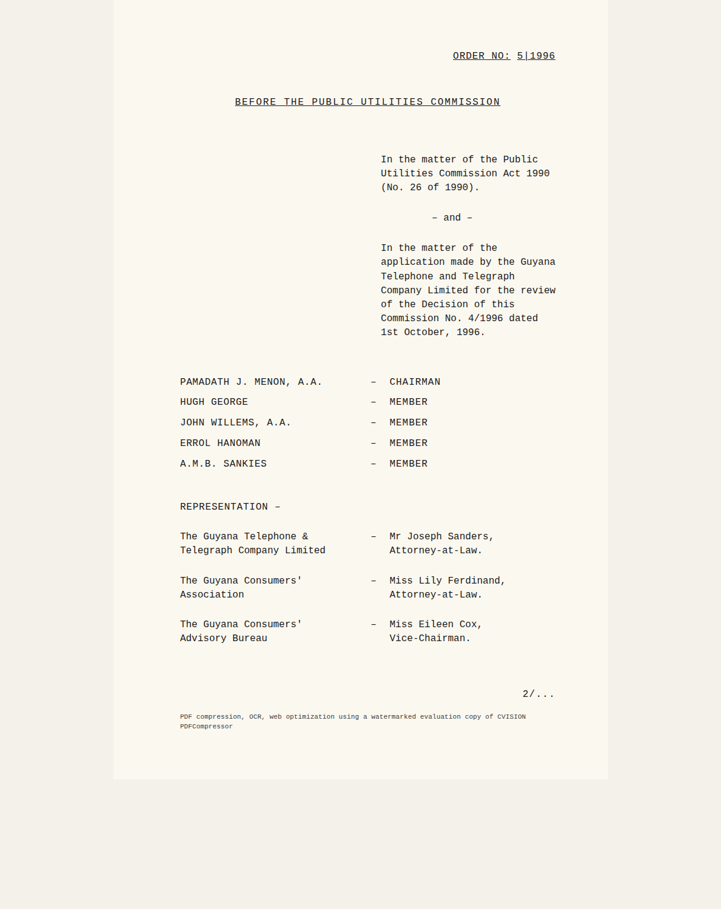ORDER NO: 5|1996
BEFORE THE PUBLIC UTILITIES COMMISSION
In the matter of the Public Utilities Commission Act 1990 (No. 26 of 1990).
– and –
In the matter of the application made by the Guyana Telephone and Telegraph Company Limited for the review of the Decision of this Commission No. 4/1996 dated 1st October, 1996.
| PAMADATH J. MENON, A.A. | – | CHAIRMAN |
| HUGH GEORGE | – | MEMBER |
| JOHN WILLEMS, A.A. | – | MEMBER |
| ERROL HANOMAN | – | MEMBER |
| A.M.B. SANKIES | – | MEMBER |
REPRESENTATION –
| The Guyana Telephone & Telegraph Company Limited | – | Mr Joseph Sanders, Attorney-at-Law. |
| The Guyana Consumers' Association | – | Miss Lily Ferdinand, Attorney-at-Law. |
| The Guyana Consumers' Advisory Bureau | – | Miss Eileen Cox, Vice-Chairman. |
2/...
PDF compression, OCR, web optimization using a watermarked evaluation copy of CVISION PDFCompressor